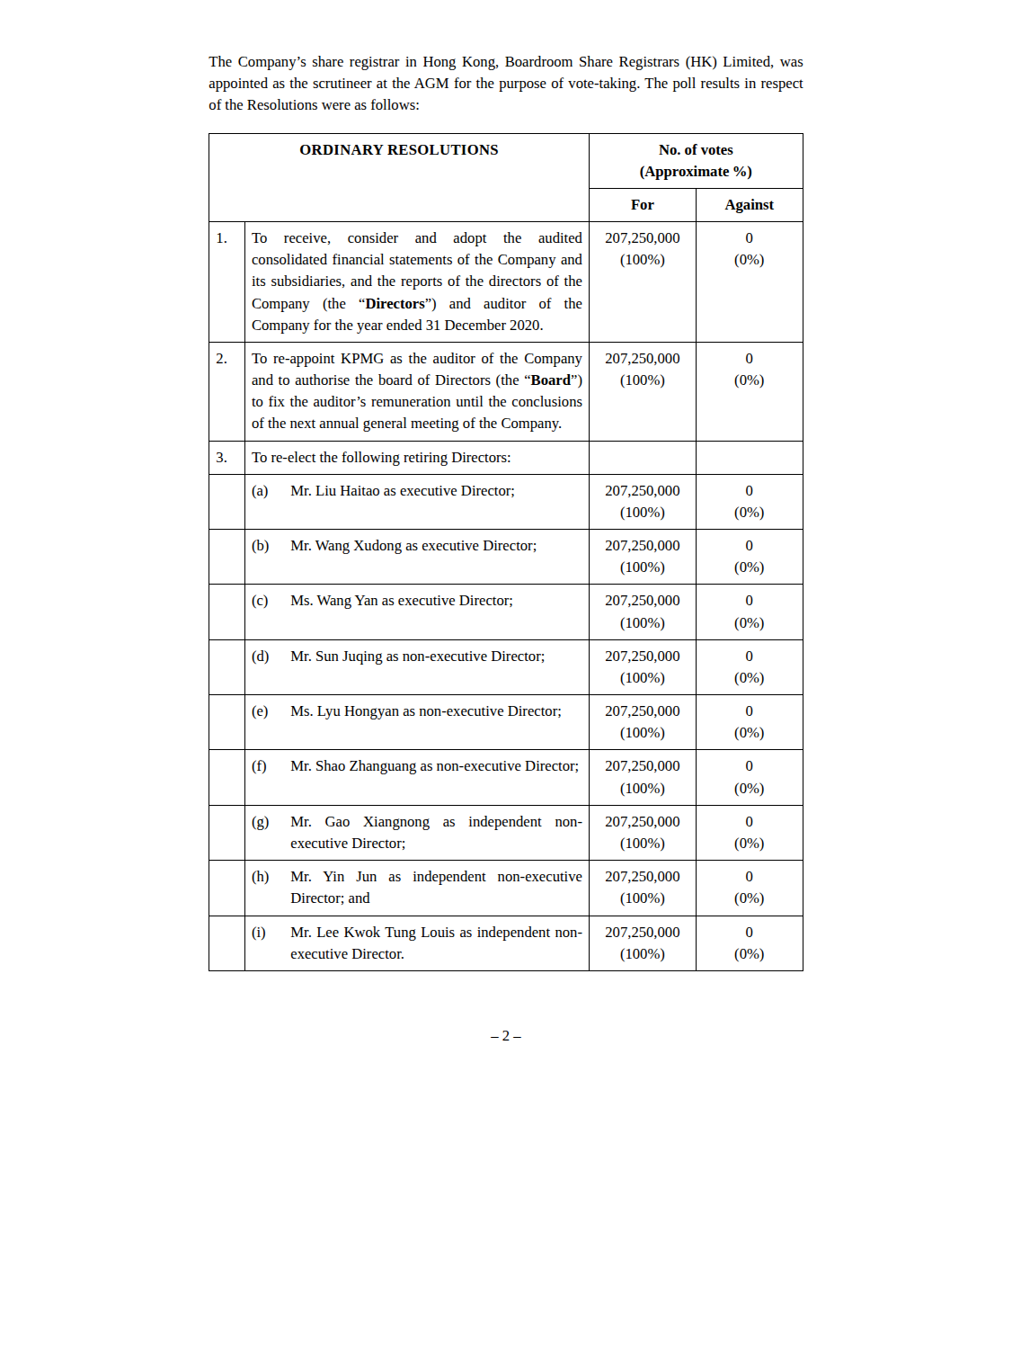The Company’s share registrar in Hong Kong, Boardroom Share Registrars (HK) Limited, was appointed as the scrutineer at the AGM for the purpose of vote-taking. The poll results in respect of the Resolutions were as follows:
| ORDINARY RESOLUTIONS | No. of votes (Approximate %) |
| --- | --- |
| For | Against |
| 1. | To receive, consider and adopt the audited consolidated financial statements of the Company and its subsidiaries, and the reports of the directors of the Company (the “ Directors ”) and auditor of the Company for the year ended 31 December 2020. | 207,250,000 (100%) | 0 (0%) |
| 2. | To re-appoint KPMG as the auditor of the Company and to authorise the board of Directors (the “ Board ”) to fix the auditor’s remuneration until the conclusions of the next annual general meeting of the Company. | 207,250,000 (100%) | 0 (0%) |
| 3. | To re-elect the following retiring Directors: | | |
| | (a) Mr. Liu Haitao as executive Director; | 207,250,000 (100%) | 0 (0%) |
| | (b) Mr. Wang Xudong as executive Director; | 207,250,000 (100%) | 0 (0%) |
| | (c) Ms. Wang Yan as executive Director; | 207,250,000 (100%) | 0 (0%) |
| | (d) Mr. Sun Juqing as non-executive Director; | 207,250,000 (100%) | 0 (0%) |
| | (e) Ms. Lyu Hongyan as non-executive Director; | 207,250,000 (100%) | 0 (0%) |
| | (f) Mr. Shao Zhanguang as non-executive Director; | 207,250,000 (100%) | 0 (0%) |
| | (g) Mr. Gao Xiangnong as independent non-executive Director; | 207,250,000 (100%) | 0 (0%) |
| | (h) Mr. Yin Jun as independent non-executive Director; and | 207,250,000 (100%) | 0 (0%) |
| | (i) Mr. Lee Kwok Tung Louis as independent non-executive Director. | 207,250,000 (100%) | 0 (0%) |
– 2 –